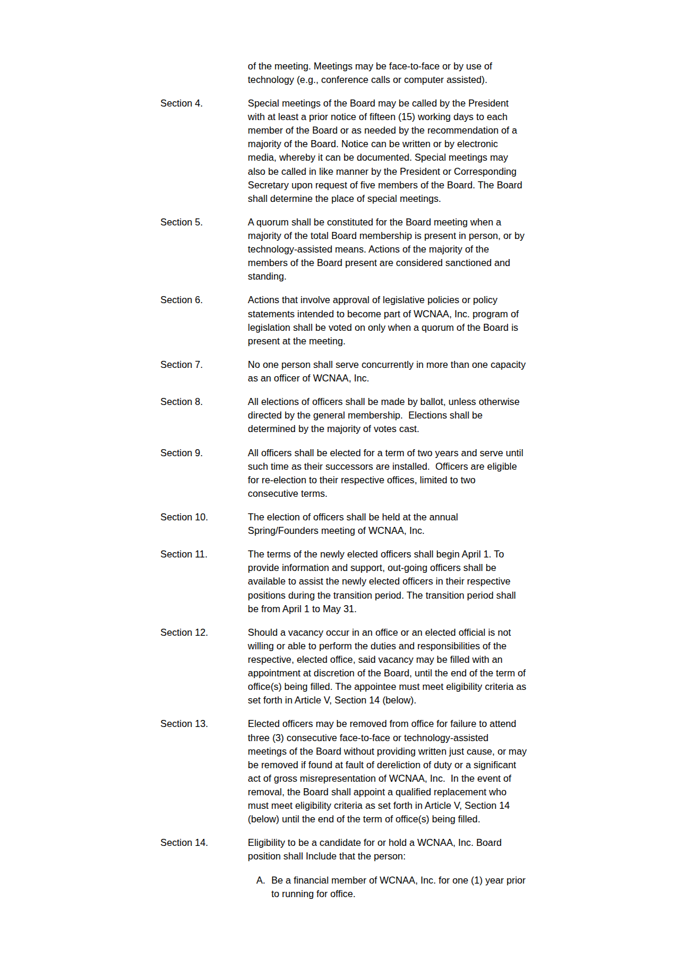of the meeting. Meetings may be face-to-face or by use of technology (e.g., conference calls or computer assisted).
Section 4.
Special meetings of the Board may be called by the President with at least a prior notice of fifteen (15) working days to each member of the Board or as needed by the recommendation of a majority of the Board. Notice can be written or by electronic media, whereby it can be documented. Special meetings may also be called in like manner by the President or Corresponding Secretary upon request of five members of the Board. The Board shall determine the place of special meetings.
Section 5.
A quorum shall be constituted for the Board meeting when a majority of the total Board membership is present in person, or by technology-assisted means. Actions of the majority of the members of the Board present are considered sanctioned and standing.
Section 6.
Actions that involve approval of legislative policies or policy statements intended to become part of WCNAA, Inc. program of legislation shall be voted on only when a quorum of the Board is present at the meeting.
Section 7.
No one person shall serve concurrently in more than one capacity as an officer of WCNAA, Inc.
Section 8.
All elections of officers shall be made by ballot, unless otherwise directed by the general membership. Elections shall be determined by the majority of votes cast.
Section 9.
All officers shall be elected for a term of two years and serve until such time as their successors are installed. Officers are eligible for re-election to their respective offices, limited to two consecutive terms.
Section 10.
The election of officers shall be held at the annual Spring/Founders meeting of WCNAA, Inc.
Section 11.
The terms of the newly elected officers shall begin April 1. To provide information and support, out-going officers shall be available to assist the newly elected officers in their respective positions during the transition period. The transition period shall be from April 1 to May 31.
Section 12.
Should a vacancy occur in an office or an elected official is not willing or able to perform the duties and responsibilities of the respective, elected office, said vacancy may be filled with an appointment at discretion of the Board, until the end of the term of office(s) being filled. The appointee must meet eligibility criteria as set forth in Article V, Section 14 (below).
Section 13.
Elected officers may be removed from office for failure to attend three (3) consecutive face-to-face or technology-assisted meetings of the Board without providing written just cause, or may be removed if found at fault of dereliction of duty or a significant act of gross misrepresentation of WCNAA, Inc. In the event of removal, the Board shall appoint a qualified replacement who must meet eligibility criteria as set forth in Article V, Section 14 (below) until the end of the term of office(s) being filled.
Section 14.
Eligibility to be a candidate for or hold a WCNAA, Inc. Board position shall Include that the person:
Be a financial member of WCNAA, Inc. for one (1) year prior to running for office.